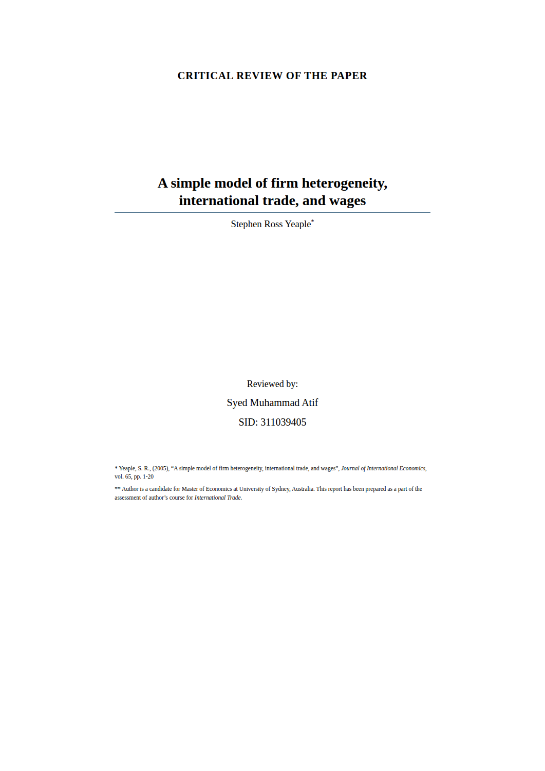CRITICAL REVIEW OF THE PAPER
A simple model of firm heterogeneity,
international trade, and wages
Stephen Ross Yeaple*
Reviewed by:
Syed Muhammad Atif
SID: 311039405
* Yeaple, S. R., (2005), “A simple model of firm heterogeneity, international trade, and wages”, Journal of International Economics, vol. 65, pp. 1-20
** Author is a candidate for Master of Economics at University of Sydney, Australia. This report has been prepared as a part of the assessment of author’s course for International Trade.